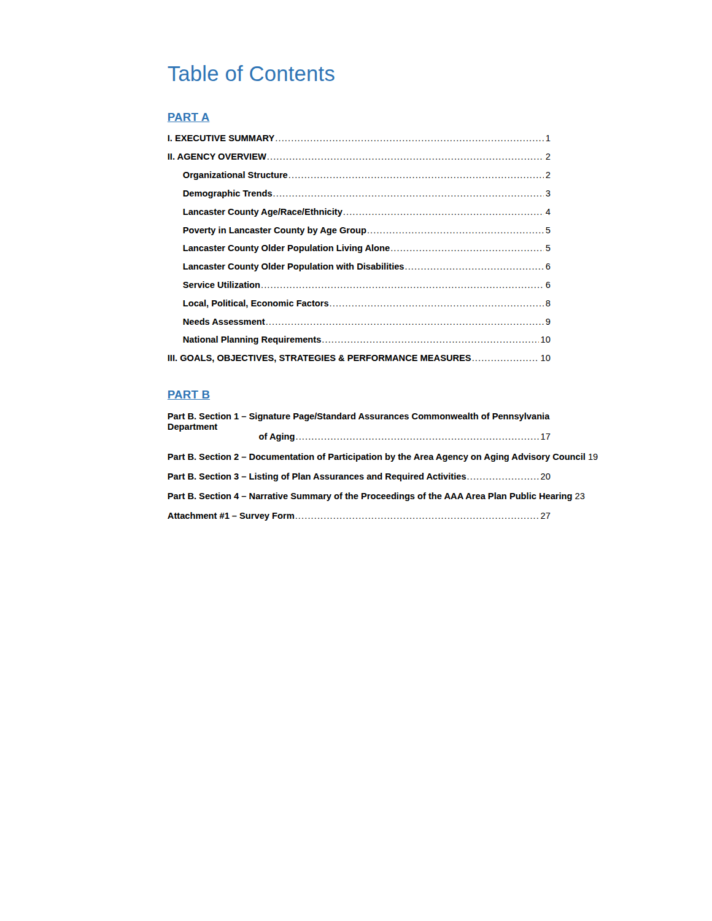Table of Contents
PART A
I. EXECUTIVE SUMMARY ........................................................................................................................... 1
II. AGENCY OVERVIEW .............................................................................................................................. 2
Organizational Structure ....................................................................................................................... 2
Demographic Trends ........................................................................................................................... 3
Lancaster County Age/Race/Ethnicity .................................................................................................. 4
Poverty in Lancaster County by Age Group ........................................................................................... 5
Lancaster County Older Population Living Alone ................................................................................. 5
Lancaster County Older Population with Disabilities .......................................................................... 6
Service Utilization .............................................................................................................................. 6
Local, Political, Economic Factors ......................................................................................................... 8
Needs Assessment .............................................................................................................................. 9
National Planning Requirements ....................................................................................................... 10
III. GOALS, OBJECTIVES, STRATEGIES & PERFORMANCE MEASURES ...................................................... 10
PART B
Part B. Section 1 – Signature Page/Standard Assurances Commonwealth of Pennsylvania Department
of Aging .................................................................................................................... 17
Part B. Section 2 – Documentation of Participation by the Area Agency on Aging Advisory Council .... 19
Part B. Section 3 – Listing of Plan Assurances and Required Activities ................................................... 20
Part B. Section 4 – Narrative Summary of the Proceedings of the AAA Area Plan Public Hearing ......... 23
Attachment #1 – Survey Form ............................................................................................................. 27